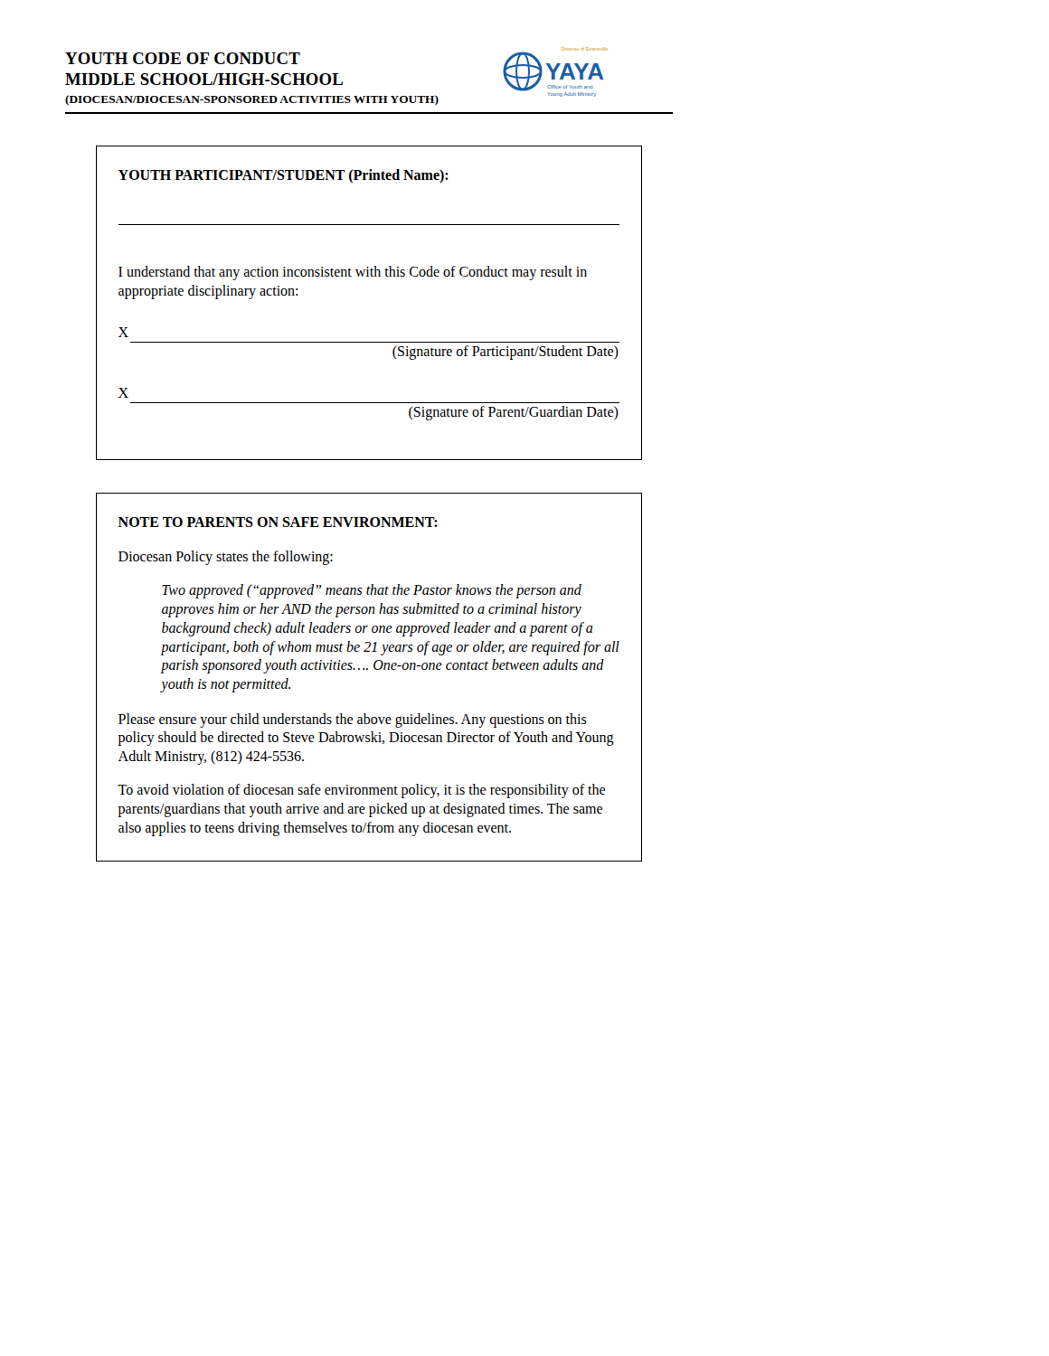YOUTH CODE OF CONDUCT
MIDDLE SCHOOL/HIGH-SCHOOL
(DIOCESAN/DIOCESAN-SPONSORED ACTIVITIES WITH YOUTH)
YOUTH PARTICIPANT/STUDENT (Printed Name):
I understand that any action inconsistent with this Code of Conduct may result in appropriate disciplinary action:
X
(Signature of Participant/Student Date)
X
(Signature of Parent/Guardian Date)
NOTE TO PARENTS ON SAFE ENVIRONMENT:
Diocesan Policy states the following:
Two approved (“approved” means that the Pastor knows the person and approves him or her AND the person has submitted to a criminal history background check) adult leaders or one approved leader and a parent of a participant, both of whom must be 21 years of age or older, are required for all parish sponsored youth activities…. One-on-one contact between adults and youth is not permitted.
Please ensure your child understands the above guidelines. Any questions on this policy should be directed to Steve Dabrowski, Diocesan Director of Youth and Young Adult Ministry, (812) 424-5536.
To avoid violation of diocesan safe environment policy, it is the responsibility of the parents/guardians that youth arrive and are picked up at designated times. The same also applies to teens driving themselves to/from any diocesan event.